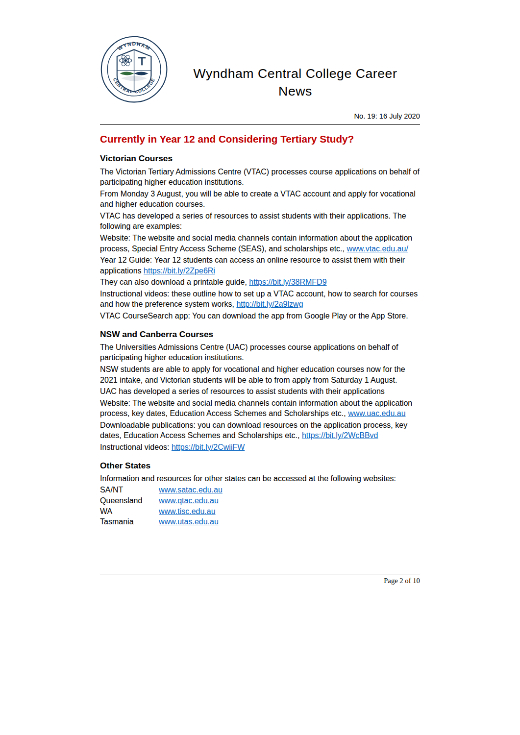WYNDHAM CENTRAL COLLEGE
Wyndham Central College Career News
No. 19: 16 July 2020
Currently in Year 12 and Considering Tertiary Study?
Victorian Courses
The Victorian Tertiary Admissions Centre (VTAC) processes course applications on behalf of participating higher education institutions.
From Monday 3 August, you will be able to create a VTAC account and apply for vocational and higher education courses.
VTAC has developed a series of resources to assist students with their applications. The following are examples:
Website: The website and social media channels contain information about the application process, Special Entry Access Scheme (SEAS), and scholarships etc., www.vtac.edu.au/
Year 12 Guide: Year 12 students can access an online resource to assist them with their applications https://bit.ly/2Zpe6Ri
They can also download a printable guide, https://bit.ly/38RMFD9
Instructional videos: these outline how to set up a VTAC account, how to search for courses and how the preference system works, http://bit.ly/2a9lzwg
VTAC CourseSearch app: You can download the app from Google Play or the App Store.
NSW and Canberra Courses
The Universities Admissions Centre (UAC) processes course applications on behalf of participating higher education institutions.
NSW students are able to apply for vocational and higher education courses now for the 2021 intake, and Victorian students will be able to from apply from Saturday 1 August.
UAC has developed a series of resources to assist students with their applications
Website: The website and social media channels contain information about the application process, key dates, Education Access Schemes and Scholarships etc., www.uac.edu.au
Downloadable publications: you can download resources on the application process, key dates, Education Access Schemes and Scholarships etc., https://bit.ly/2WcBBvd
Instructional videos: https://bit.ly/2CwiiFW
Other States
Information and resources for other states can be accessed at the following websites:
| SA/NT | www.satac.edu.au |
| Queensland | www.qtac.edu.au |
| WA | www.tisc.edu.au |
| Tasmania | www.utas.edu.au |
Page 2 of 10